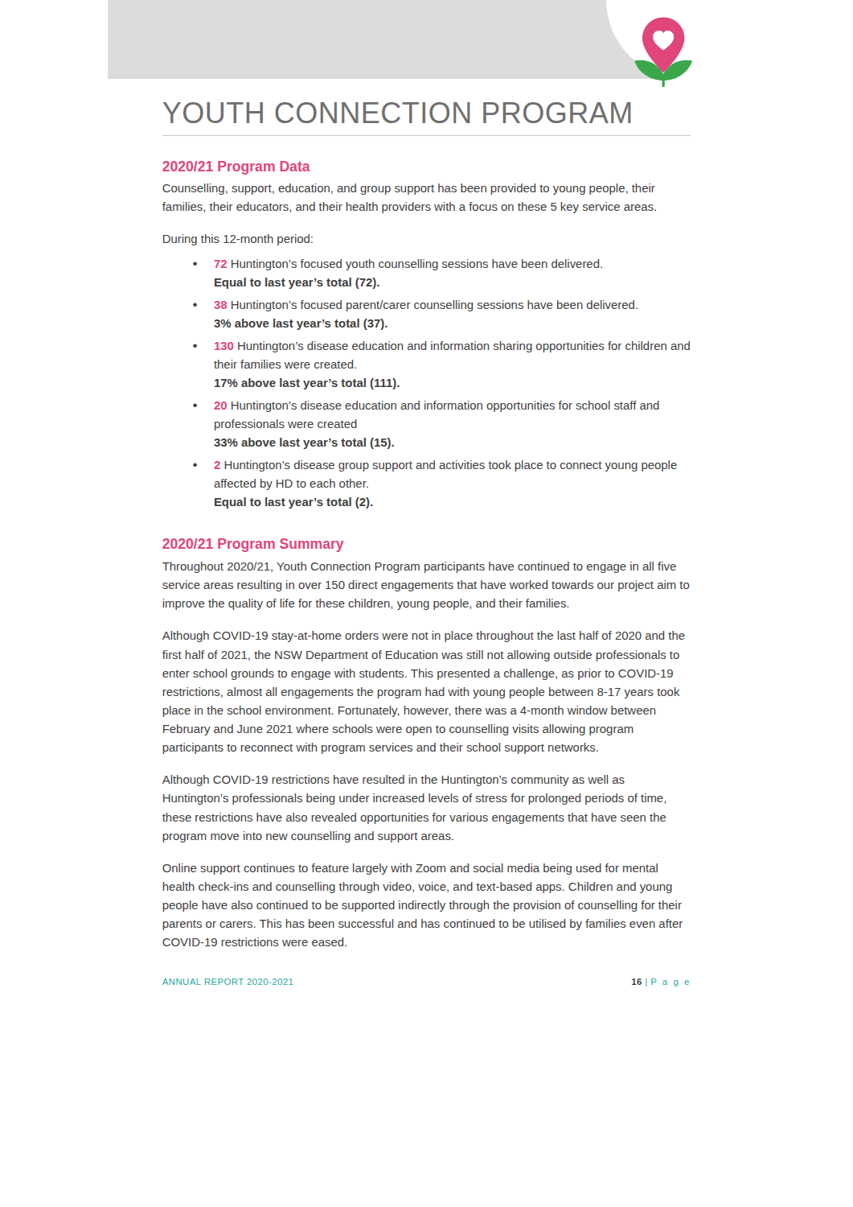YOUTH CONNECTION PROGRAM
2020/21 Program Data
Counselling, support, education, and group support has been provided to young people, their families, their educators, and their health providers with a focus on these 5 key service areas.
During this 12-month period:
72 Huntington’s focused youth counselling sessions have been delivered. Equal to last year’s total (72).
38 Huntington’s focused parent/carer counselling sessions have been delivered. 3% above last year’s total (37).
130 Huntington’s disease education and information sharing opportunities for children and their families were created. 17% above last year’s total (111).
20 Huntington’s disease education and information opportunities for school staff and professionals were created 33% above last year’s total (15).
2 Huntington’s disease group support and activities took place to connect young people affected by HD to each other. Equal to last year’s total (2).
2020/21 Program Summary
Throughout 2020/21, Youth Connection Program participants have continued to engage in all five service areas resulting in over 150 direct engagements that have worked towards our project aim to improve the quality of life for these children, young people, and their families.
Although COVID-19 stay-at-home orders were not in place throughout the last half of 2020 and the first half of 2021, the NSW Department of Education was still not allowing outside professionals to enter school grounds to engage with students. This presented a challenge, as prior to COVID-19 restrictions, almost all engagements the program had with young people between 8-17 years took place in the school environment. Fortunately, however, there was a 4-month window between February and June 2021 where schools were open to counselling visits allowing program participants to reconnect with program services and their school support networks.
Although COVID-19 restrictions have resulted in the Huntington’s community as well as Huntington’s professionals being under increased levels of stress for prolonged periods of time, these restrictions have also revealed opportunities for various engagements that have seen the program move into new counselling and support areas.
Online support continues to feature largely with Zoom and social media being used for mental health check-ins and counselling through video, voice, and text-based apps. Children and young people have also continued to be supported indirectly through the provision of counselling for their parents or carers. This has been successful and has continued to be utilised by families even after COVID-19 restrictions were eased.
ANNUAL REPORT 2020-2021 16 | P a g e